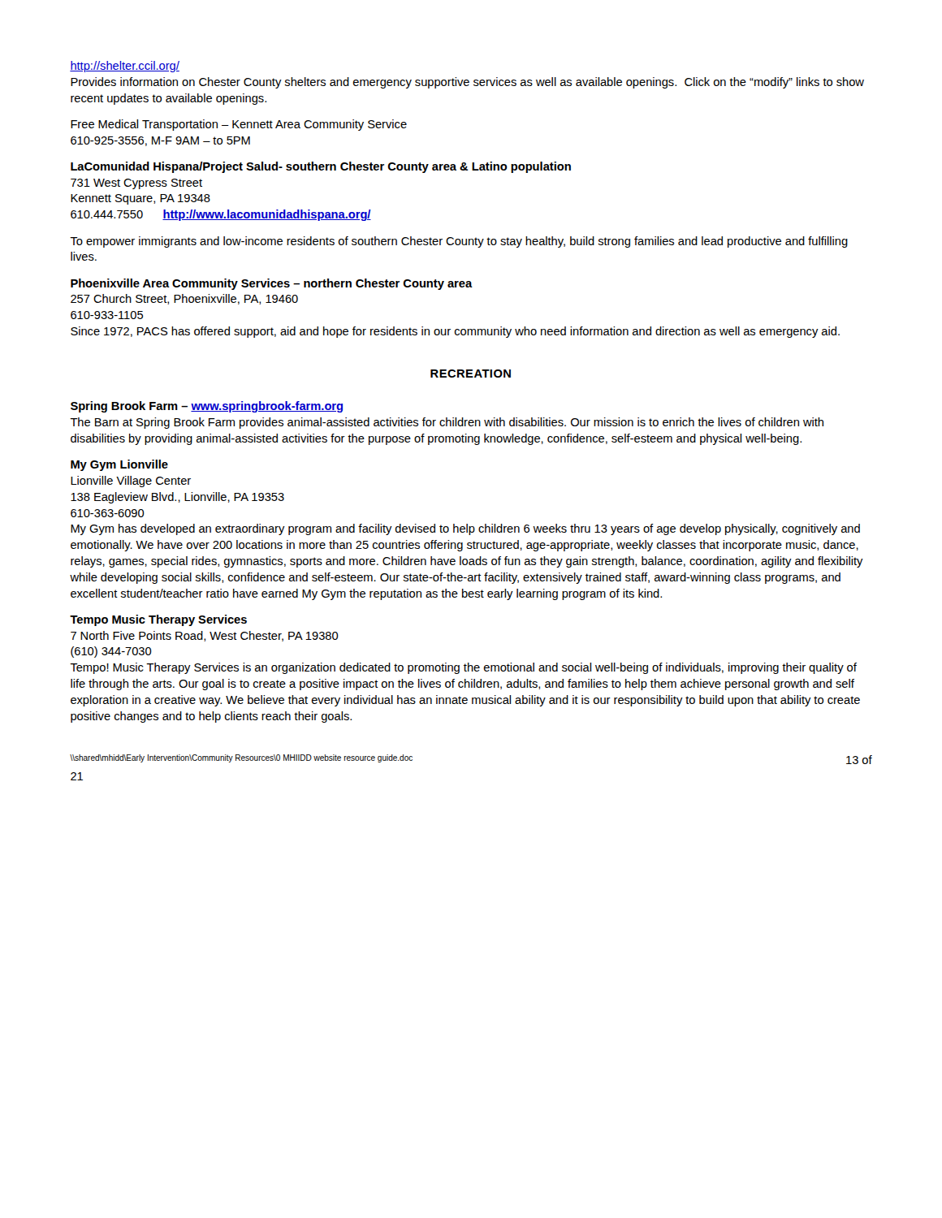http://shelter.ccil.org/
Provides information on Chester County shelters and emergency supportive services as well as available openings. Click on the “modify” links to show recent updates to available openings.
Free Medical Transportation – Kennett Area Community Service
610-925-3556, M-F 9AM – to 5PM
LaComunidad Hispana/Project Salud- southern Chester County area & Latino population
731 West Cypress Street
Kennett Square, PA 19348
610.444.7550 http://www.lacomunidadhispana.org/
To empower immigrants and low-income residents of southern Chester County to stay healthy, build strong families and lead productive and fulfilling lives.
Phoenixville Area Community Services – northern Chester County area
257 Church Street, Phoenixville, PA, 19460
610-933-1105
Since 1972, PACS has offered support, aid and hope for residents in our community who need information and direction as well as emergency aid.
RECREATION
Spring Brook Farm – www.springbrook-farm.org
The Barn at Spring Brook Farm provides animal-assisted activities for children with disabilities. Our mission is to enrich the lives of children with disabilities by providing animal-assisted activities for the purpose of promoting knowledge, confidence, self-esteem and physical well-being.
My Gym Lionville
Lionville Village Center
138 Eagleview Blvd., Lionville, PA 19353
610-363-6090
My Gym has developed an extraordinary program and facility devised to help children 6 weeks thru 13 years of age develop physically, cognitively and emotionally. We have over 200 locations in more than 25 countries offering structured, age-appropriate, weekly classes that incorporate music, dance, relays, games, special rides, gymnastics, sports and more. Children have loads of fun as they gain strength, balance, coordination, agility and flexibility while developing social skills, confidence and self-esteem. Our state-of-the-art facility, extensively trained staff, award-winning class programs, and excellent student/teacher ratio have earned My Gym the reputation as the best early learning program of its kind.
Tempo Music Therapy Services
7 North Five Points Road, West Chester, PA 19380
(610) 344-7030
Tempo! Music Therapy Services is an organization dedicated to promoting the emotional and social well-being of individuals, improving their quality of life through the arts. Our goal is to create a positive impact on the lives of children, adults, and families to help them achieve personal growth and self exploration in a creative way. We believe that every individual has an innate musical ability and it is our responsibility to build upon that ability to create positive changes and to help clients reach their goals.
\\shared\mhidd\Early Intervention\Community Resources\0 MHIIDD website resource guide.doc 13 of 21